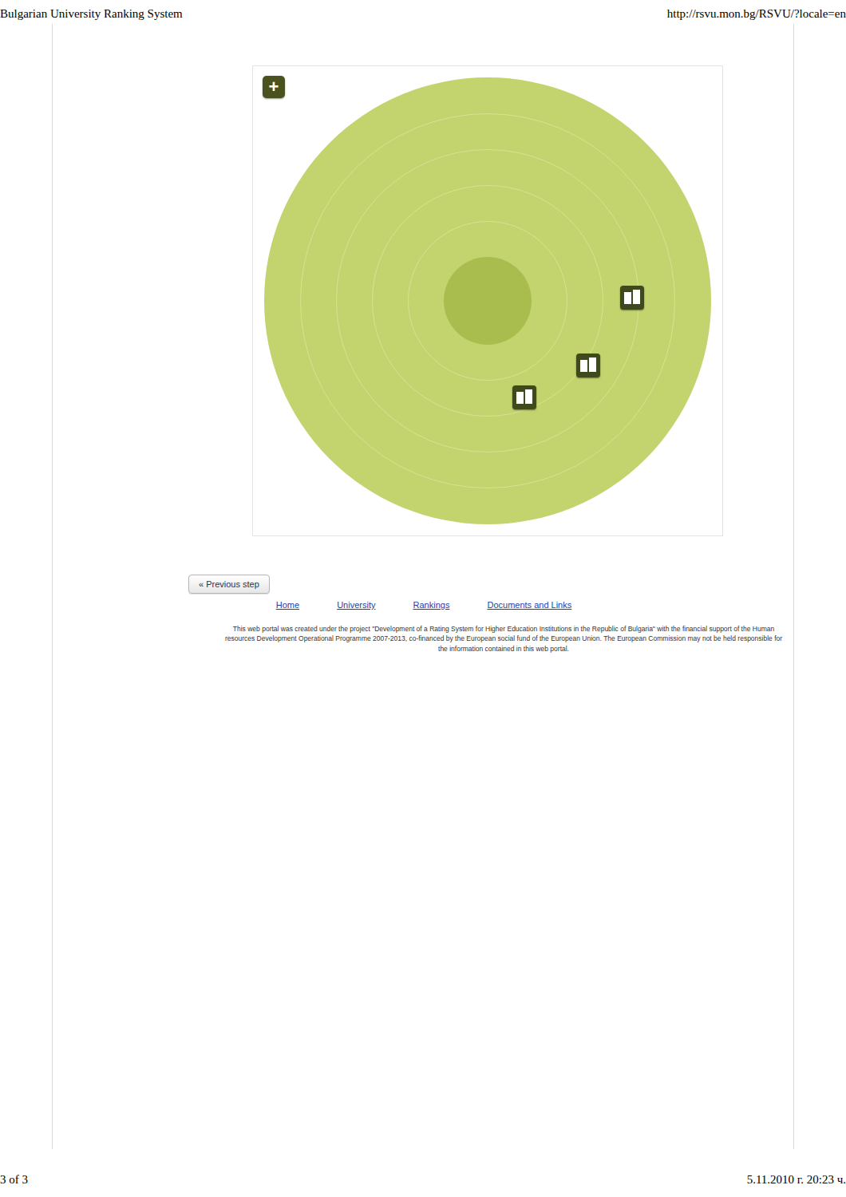Bulgarian University Ranking System
http://rsvu.mon.bg/RSVU/?locale=en
+
« Previous step
Home University Rankings Documents and Links
This web portal was created under the project "Development of a Rating System for Higher Education Institutions in the Republic of Bulgaria" with the financial support of the Human resources Development Operational Programme 2007-2013, co-financed by the European social fund of the European Union. The European Commission may not be held responsible for the information contained in this web portal.
3 of 3
5.11.2010 г. 20:23 ч.